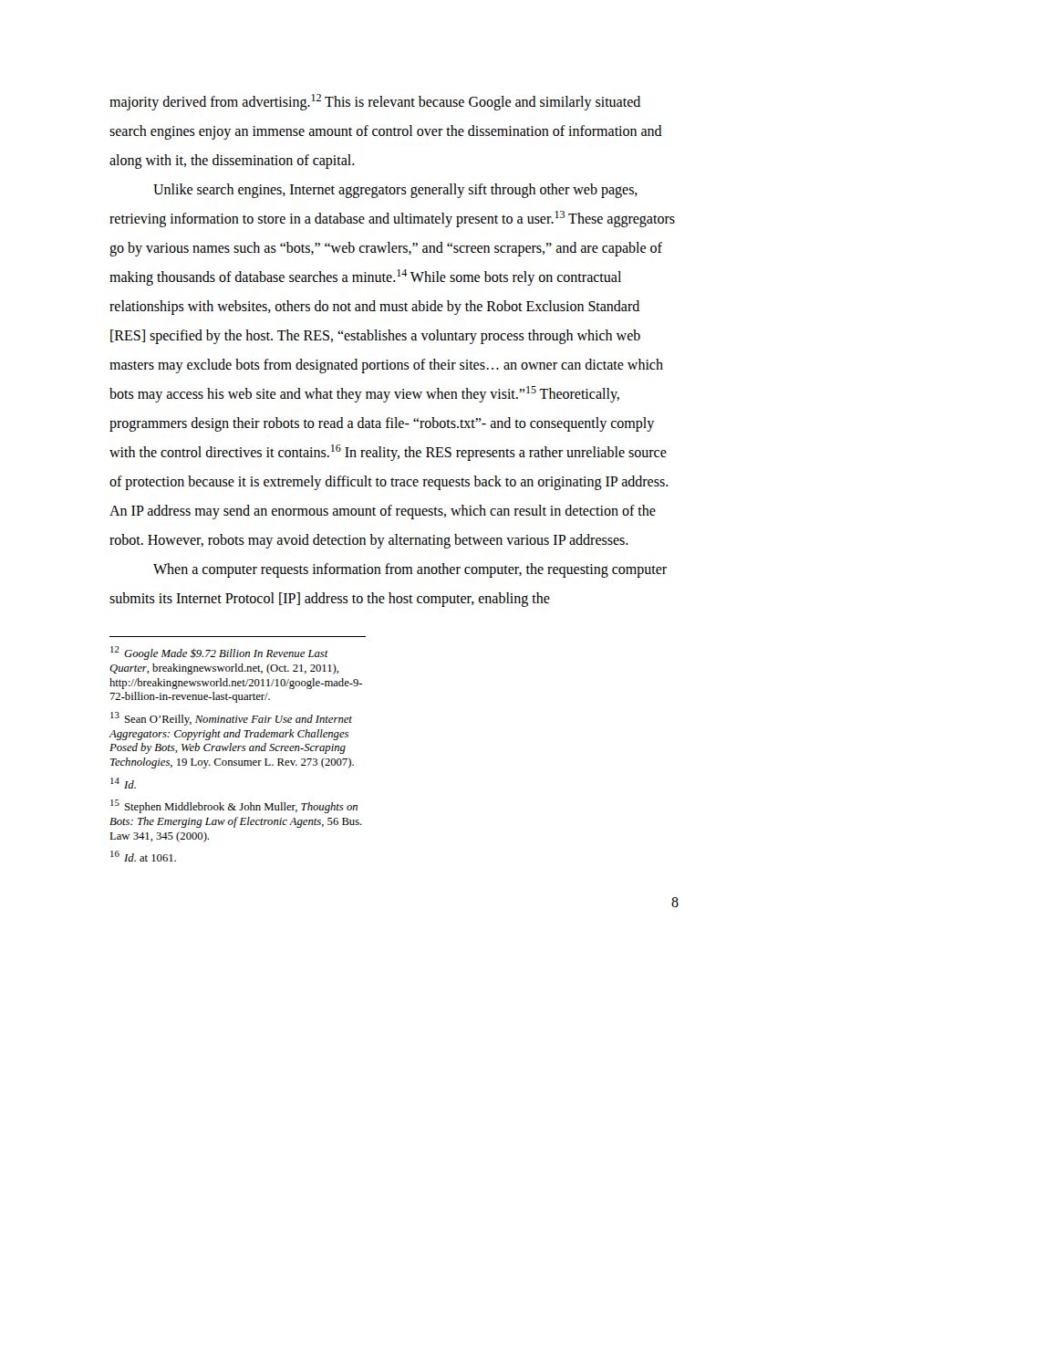majority derived from advertising.12 This is relevant because Google and similarly situated search engines enjoy an immense amount of control over the dissemination of information and along with it, the dissemination of capital.
Unlike search engines, Internet aggregators generally sift through other web pages, retrieving information to store in a database and ultimately present to a user.13 These aggregators go by various names such as “bots,” “web crawlers,” and “screen scrapers,” and are capable of making thousands of database searches a minute.14 While some bots rely on contractual relationships with websites, others do not and must abide by the Robot Exclusion Standard [RES] specified by the host. The RES, “establishes a voluntary process through which web masters may exclude bots from designated portions of their sites… an owner can dictate which bots may access his web site and what they may view when they visit.”15 Theoretically, programmers design their robots to read a data file- “robots.txt”- and to consequently comply with the control directives it contains.16 In reality, the RES represents a rather unreliable source of protection because it is extremely difficult to trace requests back to an originating IP address. An IP address may send an enormous amount of requests, which can result in detection of the robot. However, robots may avoid detection by alternating between various IP addresses.
When a computer requests information from another computer, the requesting computer submits its Internet Protocol [IP] address to the host computer, enabling the
12 Google Made $9.72 Billion In Revenue Last Quarter, breakingnewsworld.net, (Oct. 21, 2011), http://breakingnewsworld.net/2011/10/google-made-9-72-billion-in-revenue-last-quarter/.
13 Sean O’Reilly, Nominative Fair Use and Internet Aggregators: Copyright and Trademark Challenges Posed by Bots, Web Crawlers and Screen-Scraping Technologies, 19 Loy. Consumer L. Rev. 273 (2007).
14 Id.
15 Stephen Middlebrook & John Muller, Thoughts on Bots: The Emerging Law of Electronic Agents, 56 Bus. Law 341, 345 (2000).
16 Id. at 1061.
8